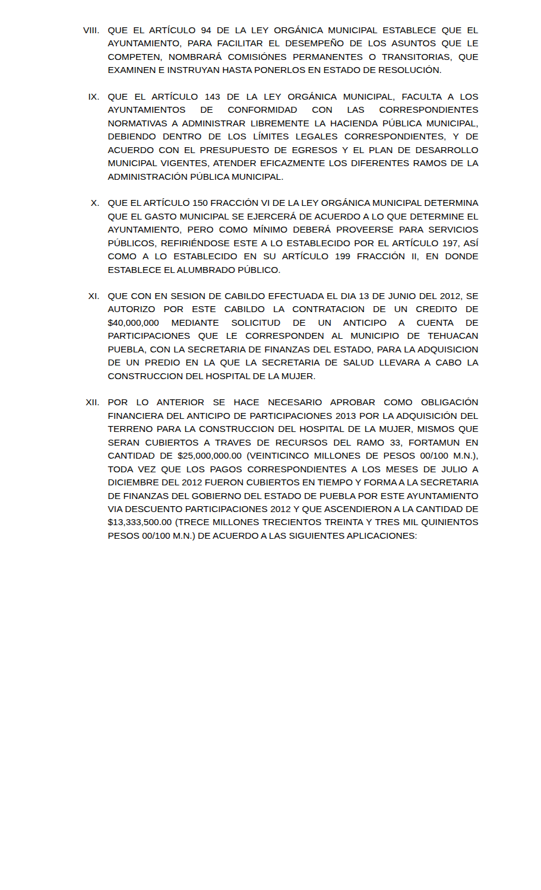VIII. QUE EL ARTÍCULO 94 DE LA LEY ORGÁNICA MUNICIPAL ESTABLECE QUE EL AYUNTAMIENTO, PARA FACILITAR EL DESEMPEÑO DE LOS ASUNTOS QUE LE COMPETEN, NOMBRARÁ COMISIÓNES PERMANENTES O TRANSITORIAS, QUE EXAMINEN E INSTRUYAN HASTA PONERLOS EN ESTADO DE RESOLUCIÓN.
IX. QUE EL ARTÍCULO 143 DE LA LEY ORGÁNICA MUNICIPAL, FACULTA A LOS AYUNTAMIENTOS DE CONFORMIDAD CON LAS CORRESPONDIENTES NORMATIVAS A ADMINISTRAR LIBREMENTE LA HACIENDA PÚBLICA MUNICIPAL, DEBIENDO DENTRO DE LOS LÍMITES LEGALES CORRESPONDIENTES, Y DE ACUERDO CON EL PRESUPUESTO DE EGRESOS Y EL PLAN DE DESARROLLO MUNICIPAL VIGENTES, ATENDER EFICAZMENTE LOS DIFERENTES RAMOS DE LA ADMINISTRACIÓN PÚBLICA MUNICIPAL.
X. QUE EL ARTÍCULO 150 FRACCIÓN VI DE LA LEY ORGÁNICA MUNICIPAL DETERMINA QUE EL GASTO MUNICIPAL SE EJERCERÁ DE ACUERDO A LO QUE DETERMINE EL AYUNTAMIENTO, PERO COMO MÍNIMO DEBERÁ PROVEERSE PARA SERVICIOS PÚBLICOS, REFIRIÉNDOSE ESTE A LO ESTABLECIDO POR EL ARTÍCULO 197, ASÍ COMO A LO ESTABLECIDO EN SU ARTÍCULO 199 FRACCIÓN II, EN DONDE ESTABLECE EL ALUMBRADO PÚBLICO.
XI. QUE CON EN SESION DE CABILDO EFECTUADA EL DIA 13 DE JUNIO DEL 2012, SE AUTORIZO POR ESTE CABILDO LA CONTRATACION DE UN CREDITO DE $40,000,000 MEDIANTE SOLICITUD DE UN ANTICIPO A CUENTA DE PARTICIPACIONES QUE LE CORRESPONDEN AL MUNICIPIO DE TEHUACAN PUEBLA, CON LA SECRETARIA DE FINANZAS DEL ESTADO, PARA LA ADQUISICION DE UN PREDIO EN LA QUE LA SECRETARIA DE SALUD LLEVARA A CABO LA CONSTRUCCION DEL HOSPITAL DE LA MUJER.
XII. POR LO ANTERIOR SE HACE NECESARIO APROBAR COMO OBLIGACIÓN FINANCIERA DEL ANTICIPO DE PARTICIPACIONES 2013 POR LA ADQUISICIÓN DEL TERRENO PARA LA CONSTRUCCION DEL HOSPITAL DE LA MUJER, MISMOS QUE SERAN CUBIERTOS A TRAVES DE RECURSOS DEL RAMO 33, FORTAMUN EN CANTIDAD DE $25,000,000.00 (VEINTICINCO MILLONES DE PESOS 00/100 M.N.), TODA VEZ QUE LOS PAGOS CORRESPONDIENTES A LOS MESES DE JULIO A DICIEMBRE DEL 2012 FUERON CUBIERTOS EN TIEMPO Y FORMA A LA SECRETARIA DE FINANZAS DEL GOBIERNO DEL ESTADO DE PUEBLA POR ESTE AYUNTAMIENTO VIA DESCUENTO PARTICIPACIONES 2012 Y QUE ASCENDIERON A LA CANTIDAD DE $13,333,500.00 (TRECE MILLONES TRECIENTOS TREINTA Y TRES MIL QUINIENTOS PESOS 00/100 M.N.) DE ACUERDO A LAS SIGUIENTES APLICACIONES: